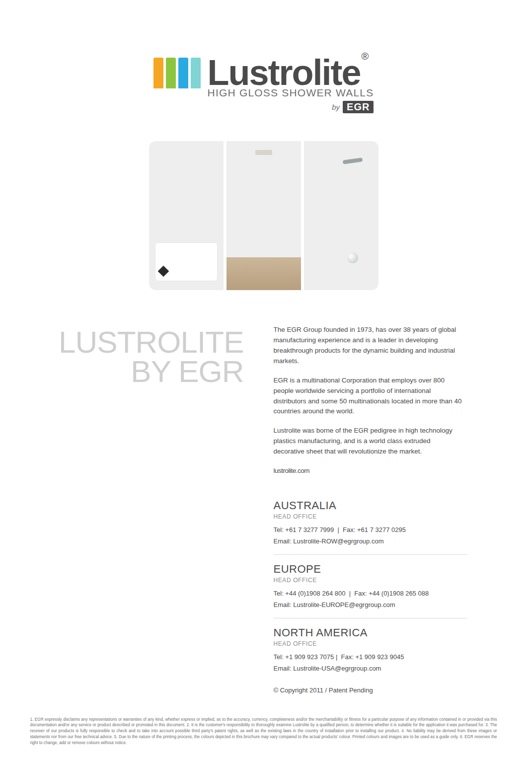Lustrolite®
HIGH GLOSS SHOWER WALLS
by EGR
LUSTROLITE BY EGR
The EGR Group founded in 1973, has over 38 years of global manufacturing experience and is a leader in developing breakthrough products for the dynamic building and industrial markets.
EGR is a multinational Corporation that employs over 800 people worldwide servicing a portfolio of international distributors and some 50 multinationals located in more than 40 countries around the world.
Lustrolite was borne of the EGR pedigree in high technology plastics manufacturing, and is a world class extruded decorative sheet that will revolutionize the market.
lustrolite.com
AUSTRALIA
HEAD OFFICE
Tel: +61 7 3277 7999 | Fax: +61 7 3277 0295
Email: Lustrolite-ROW@egrgroup.com
EUROPE
HEAD OFFICE
Tel: +44 (0)1908 264 800 | Fax: +44 (0)1908 265 088
Email: Lustrolite-EUROPE@egrgroup.com
NORTH AMERICA
HEAD OFFICE
Tel: +1 909 923 7075 | Fax: +1 909 923 9045
Email: Lustrolite-USA@egrgroup.com
© Copyright 2011 / Patent Pending
1. EGR expressly disclaims any representations or warranties of any kind, whether express or implied, as to the accuracy, currency, completeness and/or the merchantability or fitness for a particular purpose of any information contained in or provided via this documentation and/or any service or product described or promoted in this document. 2. It is the customer's responsibility to thoroughly examine Lustrolite by a qualified person, to determine whether it is suitable for the application it was purchased for. 3. The receiver of our products is fully responsible to check and to take into account possible third party's patent rights, as well as the existing laws in the country of installation prior to installing our product. 4. No liability may be derived from these images or statements nor from our free technical advice. 5. Due to the nature of the printing process, the colours depicted in this brochure may vary compared to the actual products' colour. Printed colours and images are to be used as a guide only. 6. EGR reserves the right to change, add or remove colours without notice.